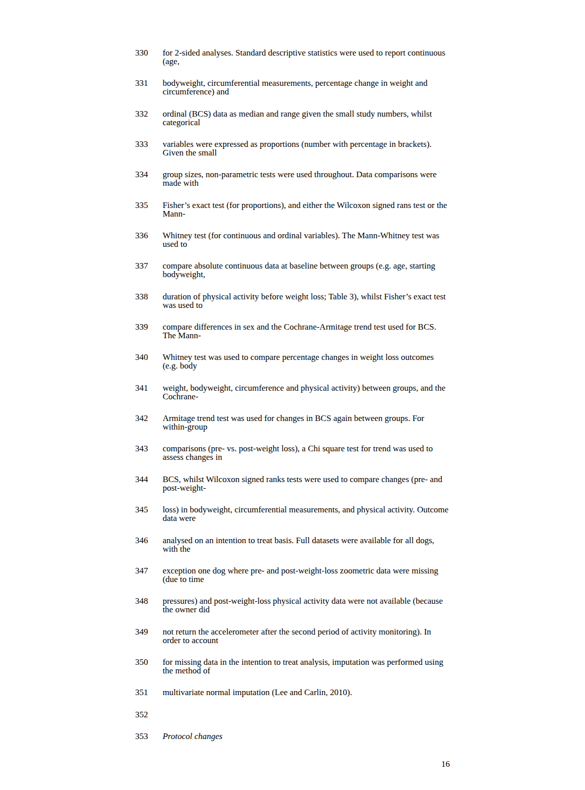330 for 2-sided analyses. Standard descriptive statistics were used to report continuous (age,
331 bodyweight, circumferential measurements, percentage change in weight and circumference) and
332 ordinal (BCS) data as median and range given the small study numbers, whilst categorical
333 variables were expressed as proportions (number with percentage in brackets). Given the small
334 group sizes, non-parametric tests were used throughout. Data comparisons were made with
335 Fisher’s exact test (for proportions), and either the Wilcoxon signed rans test or the Mann-
336 Whitney test (for continuous and ordinal variables). The Mann-Whitney test was used to
337 compare absolute continuous data at baseline between groups (e.g. age, starting bodyweight,
338 duration of physical activity before weight loss; Table 3), whilst Fisher’s exact test was used to
339 compare differences in sex and the Cochrane-Armitage trend test used for BCS. The Mann-
340 Whitney test was used to compare percentage changes in weight loss outcomes (e.g. body
341 weight, bodyweight, circumference and physical activity) between groups, and the Cochrane-
342 Armitage trend test was used for changes in BCS again between groups. For within-group
343 comparisons (pre- vs. post-weight loss), a Chi square test for trend was used to assess changes in
344 BCS, whilst Wilcoxon signed ranks tests were used to compare changes (pre- and post-weight-
345 loss) in bodyweight, circumferential measurements, and physical activity. Outcome data were
346 analysed on an intention to treat basis. Full datasets were available for all dogs, with the
347 exception one dog where pre- and post-weight-loss zoometric data were missing (due to time
348 pressures) and post-weight-loss physical activity data were not available (because the owner did
349 not return the accelerometer after the second period of activity monitoring). In order to account
350 for missing data in the intention to treat analysis, imputation was performed using the method of
351 multivariate normal imputation (Lee and Carlin, 2010).
352
353 Protocol changes
16